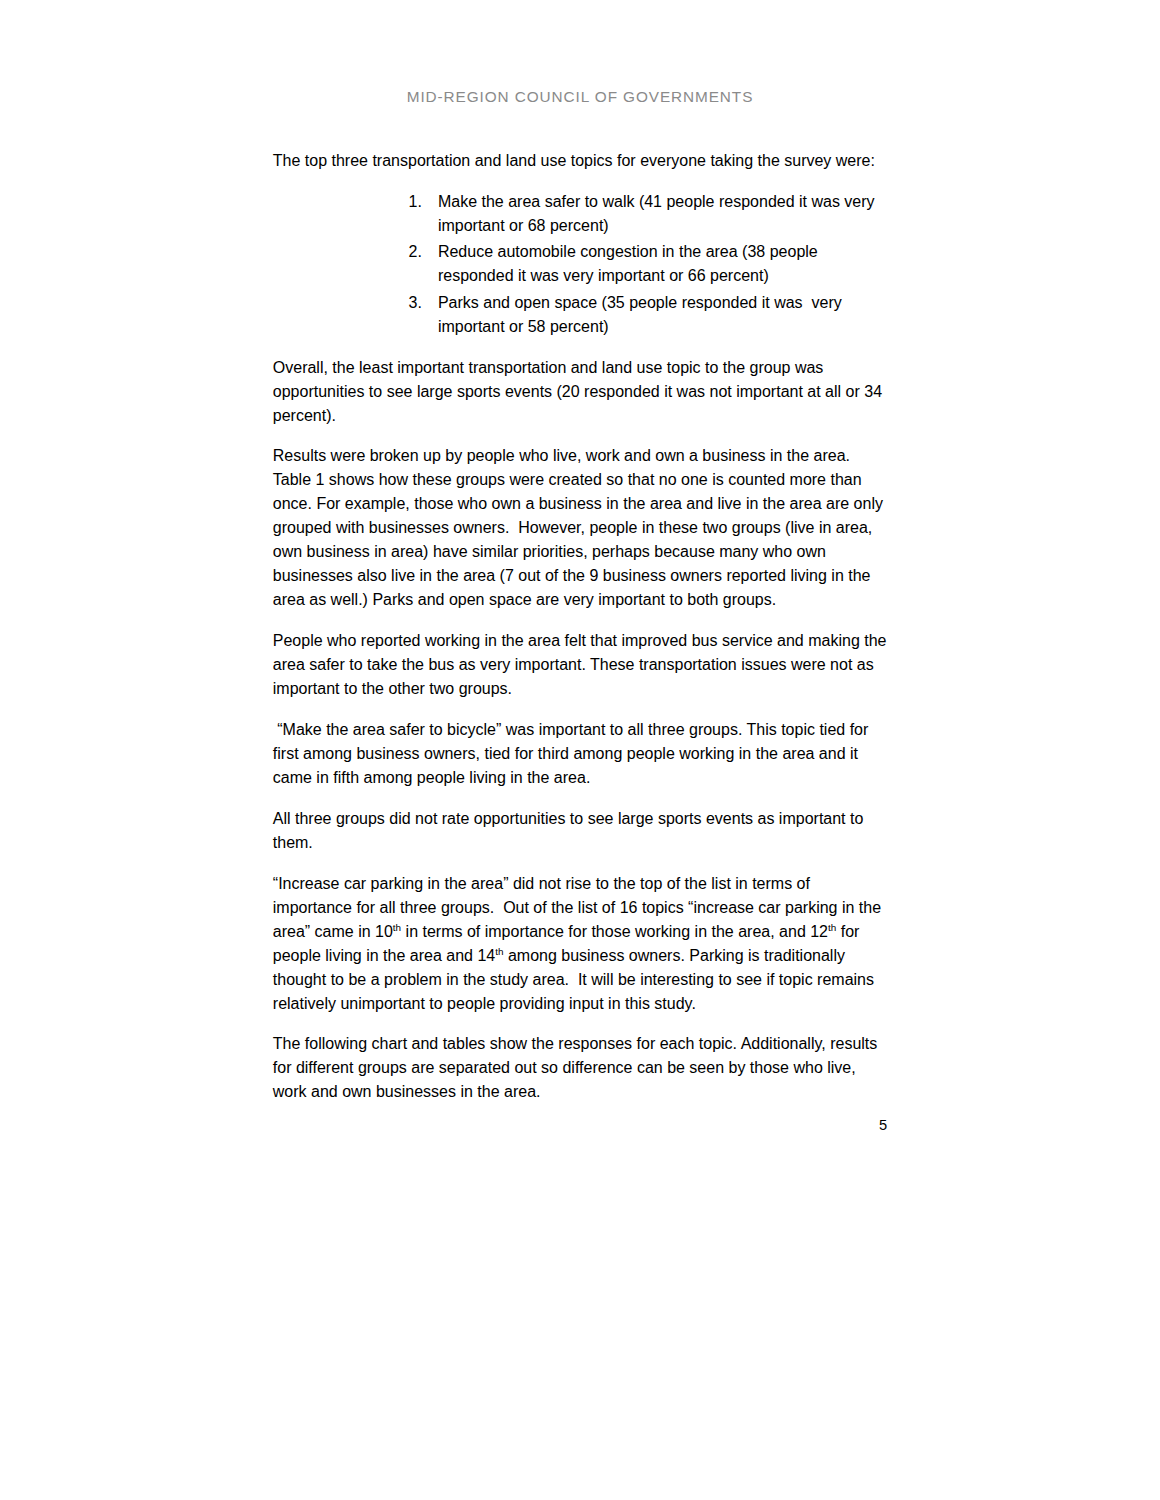MID-REGION COUNCIL OF GOVERNMENTS
The top three transportation and land use topics for everyone taking the survey were:
Make the area safer to walk (41 people responded it was very important or 68 percent)
Reduce automobile congestion in the area (38 people responded it was very important or 66 percent)
Parks and open space (35 people responded it was very important or 58 percent)
Overall, the least important transportation and land use topic to the group was opportunities to see large sports events (20 responded it was not important at all or 34 percent).
Results were broken up by people who live, work and own a business in the area. Table 1 shows how these groups were created so that no one is counted more than once. For example, those who own a business in the area and live in the area are only grouped with businesses owners. However, people in these two groups (live in area, own business in area) have similar priorities, perhaps because many who own businesses also live in the area (7 out of the 9 business owners reported living in the area as well.) Parks and open space are very important to both groups.
People who reported working in the area felt that improved bus service and making the area safer to take the bus as very important. These transportation issues were not as important to the other two groups.
“Make the area safer to bicycle” was important to all three groups. This topic tied for first among business owners, tied for third among people working in the area and it came in fifth among people living in the area.
All three groups did not rate opportunities to see large sports events as important to them.
“Increase car parking in the area” did not rise to the top of the list in terms of importance for all three groups. Out of the list of 16 topics “increase car parking in the area” came in 10th in terms of importance for those working in the area, and 12th for people living in the area and 14th among business owners. Parking is traditionally thought to be a problem in the study area. It will be interesting to see if topic remains relatively unimportant to people providing input in this study.
The following chart and tables show the responses for each topic. Additionally, results for different groups are separated out so difference can be seen by those who live, work and own businesses in the area.
5